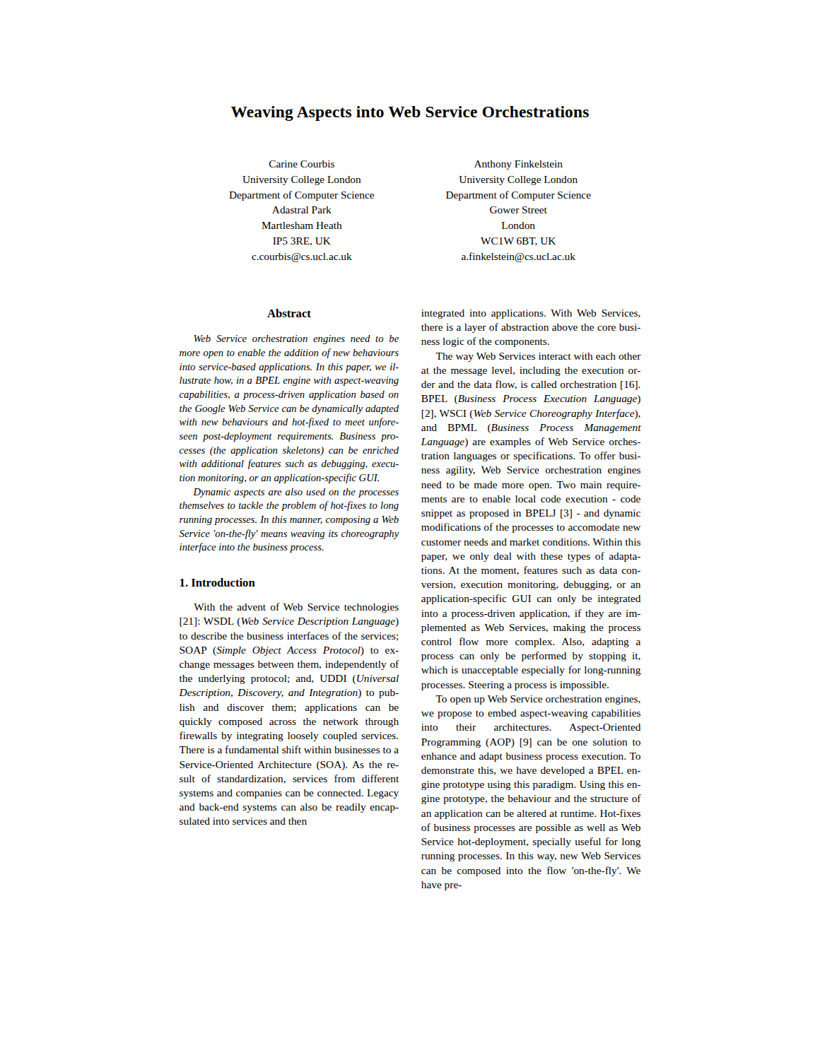Weaving Aspects into Web Service Orchestrations
Carine Courbis
University College London
Department of Computer Science
Adastral Park
Martlesham Heath
IP5 3RE, UK
c.courbis@cs.ucl.ac.uk
Anthony Finkelstein
University College London
Department of Computer Science
Gower Street
London
WC1W 6BT, UK
a.finkelstein@cs.ucl.ac.uk
Abstract
Web Service orchestration engines need to be more open to enable the addition of new behaviours into service-based applications. In this paper, we illustrate how, in a BPEL engine with aspect-weaving capabilities, a process-driven application based on the Google Web Service can be dynamically adapted with new behaviours and hot-fixed to meet unforeseen post-deployment requirements. Business processes (the application skeletons) can be enriched with additional features such as debugging, execution monitoring, or an application-specific GUI.
Dynamic aspects are also used on the processes themselves to tackle the problem of hot-fixes to long running processes. In this manner, composing a Web Service 'on-the-fly' means weaving its choreography interface into the business process.
1. Introduction
With the advent of Web Service technologies [21]: WSDL (Web Service Description Language) to describe the business interfaces of the services; SOAP (Simple Object Access Protocol) to exchange messages between them, independently of the underlying protocol; and, UDDI (Universal Description, Discovery, and Integration) to publish and discover them; applications can be quickly composed across the network through firewalls by integrating loosely coupled services. There is a fundamental shift within businesses to a Service-Oriented Architecture (SOA). As the result of standardization, services from different systems and companies can be connected. Legacy and back-end systems can also be readily encapsulated into services and then
integrated into applications. With Web Services, there is a layer of abstraction above the core business logic of the components.
The way Web Services interact with each other at the message level, including the execution order and the data flow, is called orchestration [16]. BPEL (Business Process Execution Language) [2], WSCI (Web Service Choreography Interface), and BPML (Business Process Management Language) are examples of Web Service orchestration languages or specifications. To offer business agility, Web Service orchestration engines need to be made more open. Two main requirements are to enable local code execution - code snippet as proposed in BPELJ [3] - and dynamic modifications of the processes to accomodate new customer needs and market conditions. Within this paper, we only deal with these types of adaptations. At the moment, features such as data conversion, execution monitoring, debugging, or an application-specific GUI can only be integrated into a process-driven application, if they are implemented as Web Services, making the process control flow more complex. Also, adapting a process can only be performed by stopping it, which is unacceptable especially for long-running processes. Steering a process is impossible.
To open up Web Service orchestration engines, we propose to embed aspect-weaving capabilities into their architectures. Aspect-Oriented Programming (AOP) [9] can be one solution to enhance and adapt business process execution. To demonstrate this, we have developed a BPEL engine prototype using this paradigm. Using this engine prototype, the behaviour and the structure of an application can be altered at runtime. Hot-fixes of business processes are possible as well as Web Service hot-deployment, specially useful for long running processes. In this way, new Web Services can be composed into the flow 'on-the-fly'. We have pre-